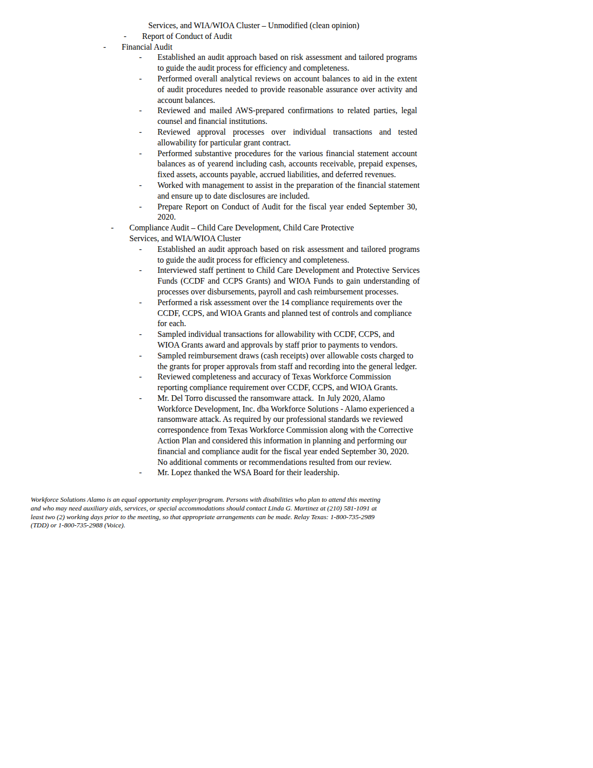Services, and WIA/WIOA Cluster – Unmodified (clean opinion)
-Report of Conduct of Audit
-Financial Audit
-Established an audit approach based on risk assessment and tailored programs to guide the audit process for efficiency and completeness.
-Performed overall analytical reviews on account balances to aid in the extent of audit procedures needed to provide reasonable assurance over activity and account balances.
-Reviewed and mailed AWS-prepared confirmations to related parties, legal counsel and financial institutions.
-Reviewed approval processes over individual transactions and tested allowability for particular grant contract.
-Performed substantive procedures for the various financial statement account balances as of yearend including cash, accounts receivable, prepaid expenses, fixed assets, accounts payable, accrued liabilities, and deferred revenues.
-Worked with management to assist in the preparation of the financial statement and ensure up to date disclosures are included.
-Prepare Report on Conduct of Audit for the fiscal year ended September 30, 2020.
-Compliance Audit – Child Care Development, Child Care Protective
Services, and WIA/WIOA Cluster
-Established an audit approach based on risk assessment and tailored programs to guide the audit process for efficiency and completeness.
-Interviewed staff pertinent to Child Care Development and Protective Services Funds (CCDF and CCPS Grants) and WIOA Funds to gain understanding of processes over disbursements, payroll and cash reimbursement processes.
-Performed a risk assessment over the 14 compliance requirements over the CCDF, CCPS, and WIOA Grants and planned test of controls and compliance for each.
-Sampled individual transactions for allowability with CCDF, CCPS, and WIOA Grants award and approvals by staff prior to payments to vendors.
-Sampled reimbursement draws (cash receipts) over allowable costs charged to the grants for proper approvals from staff and recording into the general ledger.
-Reviewed completeness and accuracy of Texas Workforce Commission reporting compliance requirement over CCDF, CCPS, and WIOA Grants.
-Mr. Del Torro discussed the ransomware attack. In July 2020, Alamo Workforce Development, Inc. dba Workforce Solutions - Alamo experienced a ransomware attack. As required by our professional standards we reviewed correspondence from Texas Workforce Commission along with the Corrective Action Plan and considered this information in planning and performing our financial and compliance audit for the fiscal year ended September 30, 2020. No additional comments or recommendations resulted from our review.
-Mr. Lopez thanked the WSA Board for their leadership.
Workforce Solutions Alamo is an equal opportunity employer/program. Persons with disabilities who plan to attend this meeting and who may need auxiliary aids, services, or special accommodations should contact Linda G. Martinez at (210) 581-1091 at least two (2) working days prior to the meeting, so that appropriate arrangements can be made. Relay Texas: 1-800-735-2989 (TDD) or 1-800-735-2988 (Voice).